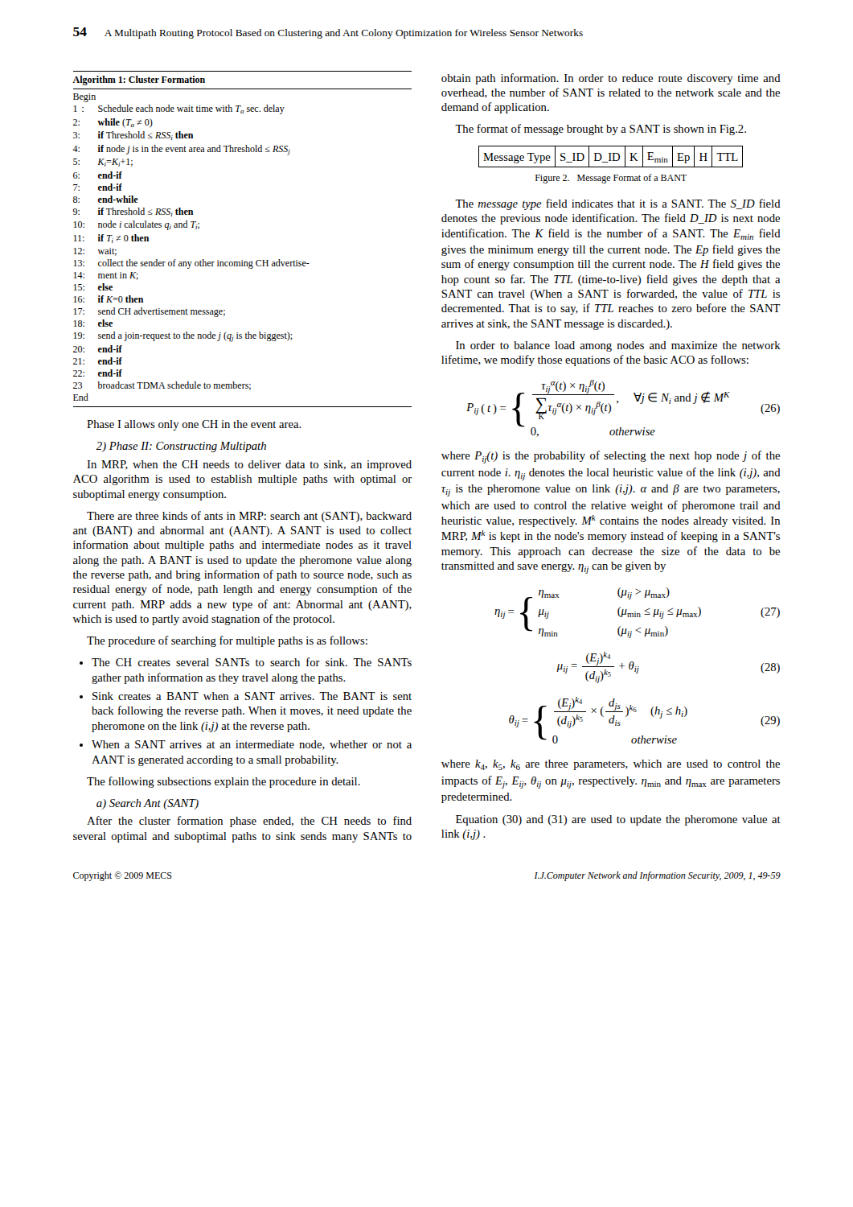54 A Multipath Routing Protocol Based on Clustering and Ant Colony Optimization for Wireless Sensor Networks
Algorithm 1: Cluster Formation
| Begin | |
| 1： | Schedule each node wait time with T a sec. delay |
| 2: | while ( T a ≠ 0) |
| 3: | if Threshold ≤ RSS i then |
| 4: | if node j is in the event area and Threshold ≤ RSS j |
| 5: | K i = K i +1; |
| 6: | end-if |
| 7: | end-if |
| 8: | end-while |
| 9: | if Threshold ≤ RSS i then |
| 10: | node i calculates q i and T i ; |
| 11: | if T i ≠ 0 then |
| 12: | wait; |
| 13: | collect the sender of any other incoming CH advertise- |
| 14: | ment in K ; |
| 15: | else |
| 16: | if K =0 then |
| 17: | send CH advertisement message; |
| 18: | else |
| 19: | send a join-request to the node j ( q j is the biggest); |
| 20: | end-if |
| 21: | end-if |
| 22: | end-if |
| 23 | broadcast TDMA schedule to members; |
| End | |
Phase I allows only one CH in the event area.
2) Phase II: Constructing Multipath
In MRP, when the CH needs to deliver data to sink, an improved ACO algorithm is used to establish multiple paths with optimal or suboptimal energy consumption.
There are three kinds of ants in MRP: search ant (SANT), backward ant (BANT) and abnormal ant (AANT). A SANT is used to collect information about multiple paths and intermediate nodes as it travel along the path. A BANT is used to update the pheromone value along the reverse path, and bring information of path to source node, such as residual energy of node, path length and energy consumption of the current path. MRP adds a new type of ant: Abnormal ant (AANT), which is used to partly avoid stagnation of the protocol.
The procedure of searching for multiple paths is as follows:
The CH creates several SANTs to search for sink. The SANTs gather path information as they travel along the paths.
Sink creates a BANT when a SANT arrives. The BANT is sent back following the reverse path. When it moves, it need update the pheromone on the link (i,j) at the reverse path.
When a SANT arrives at an intermediate node, whether or not a AANT is generated according to a small probability.
The following subsections explain the procedure in detail.
a) Search Ant (SANT)
After the cluster formation phase ended, the CH needs to find several optimal and suboptimal paths to sink sends many SANTs to obtain path information. In order to reduce route discovery time and overhead, the number of SANT is related to the network scale and the demand of application.
The format of message brought by a SANT is shown in Fig.2.
| Message Type | S_ID | D_ID | K | E min | Ep | H | TTL |
Figure 2. Message Format of a BANT
The message type field indicates that it is a SANT. The S_ID field denotes the previous node identification. The field D_ID is next node identification. The K field is the number of a SANT. The Emin field gives the minimum energy till the current node. The Ep field gives the sum of energy consumption till the current node. The H field gives the hop count so far. The TTL (time-to-live) field gives the depth that a SANT can travel (When a SANT is forwarded, the value of TTL is decremented. That is to say, if TTL reaches to zero before the SANT arrives at sink, the SANT message is discarded.).
In order to balance load among nodes and maximize the network lifetime, we modify those equations of the basic ACO as follows:
Pij(t) = { τijα(t) × ηijβ(t) ∑K τijα(t) × ηijβ(t) , ∀j ∈ Ni and j ∉ MK 0, otherwise
(26)
where Pij(t) is the probability of selecting the next hop node j of the current node i. ηij denotes the local heuristic value of the link (i,j), and τij is the pheromone value on link (i,j). α and β are two parameters, which are used to control the relative weight of pheromone trail and heuristic value, respectively. Mk contains the nodes already visited. In MRP, Mk is kept in the node's memory instead of keeping in a SANT's memory. This approach can decrease the size of the data to be transmitted and save energy. ηij can be given by
ηij = { ηmax (μij > μmax) μij (μmin ≤ μij ≤ μmax) ηmin (μij < μmin)
(27)
μij = (Ej)k4 (dij)k5 + θij
(28)
θij = { (Ej)k4 (dij)k5 × ( djs dis )k6 (hj ≤ hi) 0 otherwise
(29)
where k4, k5, k6 are three parameters, which are used to control the impacts of Ej, Eij, θij on μij, respectively. ηmin and ηmax are parameters predetermined.
Equation (30) and (31) are used to update the pheromone value at link (i,j) .
Copyright © 2009 MECS I.J.Computer Network and Information Security, 2009, 1, 49-59